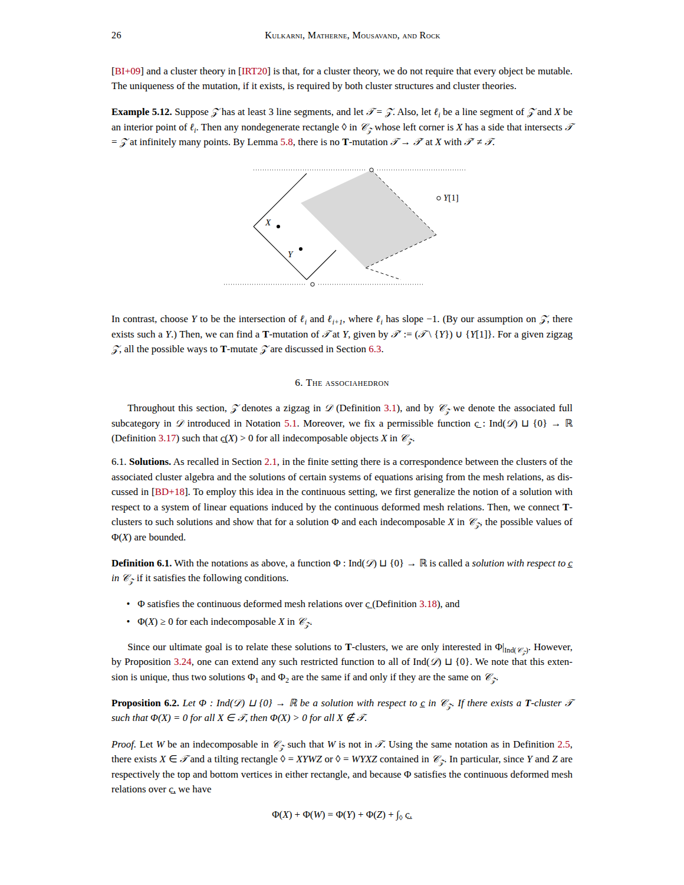26 Kulkarni, Matherne, Mousavand, and Rock
[BI+09] and a cluster theory in [IRT20] is that, for a cluster theory, we do not require that every object be mutable. The uniqueness of the mutation, if it exists, is required by both cluster structures and cluster theories.
Example 5.12. Suppose 𝒵 has at least 3 line segments, and let 𝒯 = 𝒵. Also, let ℓi be a line segment of 𝒵 and X be an interior point of ℓi. Then any nondegenerate rectangle ◊ in 𝒞𝒵 whose left corner is X has a side that intersects 𝒯 = 𝒵 at infinitely many points. By Lemma 5.8, there is no T-mutation 𝒯 → 𝒯′ at X with 𝒯′ ≠ 𝒯.
X Y Y[1]
In contrast, choose Y to be the intersection of ℓi and ℓi+1, where ℓi has slope −1. (By our assumption on 𝒵, there exists such a Y.) Then, we can find a T-mutation of 𝒯 at Y, given by 𝒯′ := (𝒯 \ {Y}) ∪ {Y[1]}. For a given zigzag 𝒵, all the possible ways to T-mutate 𝒵 are discussed in Section 6.3.
6. The associahedron
Throughout this section, 𝒵 denotes a zigzag in 𝒟 (Definition 3.1), and by 𝒞𝒵 we denote the associated full subcategory in 𝒟 introduced in Notation 5.1. Moreover, we fix a permissible function c̲ : Ind(𝒟) ⊔ {0} → ℝ (Definition 3.17) such that c̲(X) > 0 for all indecomposable objects X in 𝒞𝒵.
6.1. Solutions. As recalled in Section 2.1, in the finite setting there is a correspondence between the clusters of the associated cluster algebra and the solutions of certain systems of equations arising from the mesh relations, as discussed in [BD+18]. To employ this idea in the continuous setting, we first generalize the notion of a solution with respect to a system of linear equations induced by the continuous deformed mesh relations. Then, we connect T-clusters to such solutions and show that for a solution Φ and each indecomposable X in 𝒞𝒵, the possible values of Φ(X) are bounded.
Definition 6.1. With the notations as above, a function Φ : Ind(𝒟) ⊔ {0} → ℝ is called a solution with respect to c̲ in 𝒞𝒵 if it satisfies the following conditions.
Φ satisfies the continuous deformed mesh relations over c̲ (Definition 3.18), and
Φ(X) ≥ 0 for each indecomposable X in 𝒞𝒵.
Since our ultimate goal is to relate these solutions to T-clusters, we are only interested in Φ|Ind(𝒞𝒵). However, by Proposition 3.24, one can extend any such restricted function to all of Ind(𝒟) ⊔ {0}. We note that this extension is unique, thus two solutions Φ1 and Φ2 are the same if and only if they are the same on 𝒞𝒵.
Proposition 6.2. Let Φ : Ind(𝒟) ⊔ {0} → ℝ be a solution with respect to c̲ in 𝒞𝒵. If there exists a T-cluster 𝒯 such that Φ(X) = 0 for all X ∈ 𝒯, then Φ(X) > 0 for all X ∉ 𝒯.
Proof. Let W be an indecomposable in 𝒞𝒵 such that W is not in 𝒯. Using the same notation as in Definition 2.5, there exists X ∈ 𝒯 and a tilting rectangle ◊ = XYWZ or ◊ = WYXZ contained in 𝒞𝒵. In particular, since Y and Z are respectively the top and bottom vertices in either rectangle, and because Φ satisfies the continuous deformed mesh relations over c̲, we have
Φ(X) + Φ(W) = Φ(Y) + Φ(Z) + ∫◊ c̲.